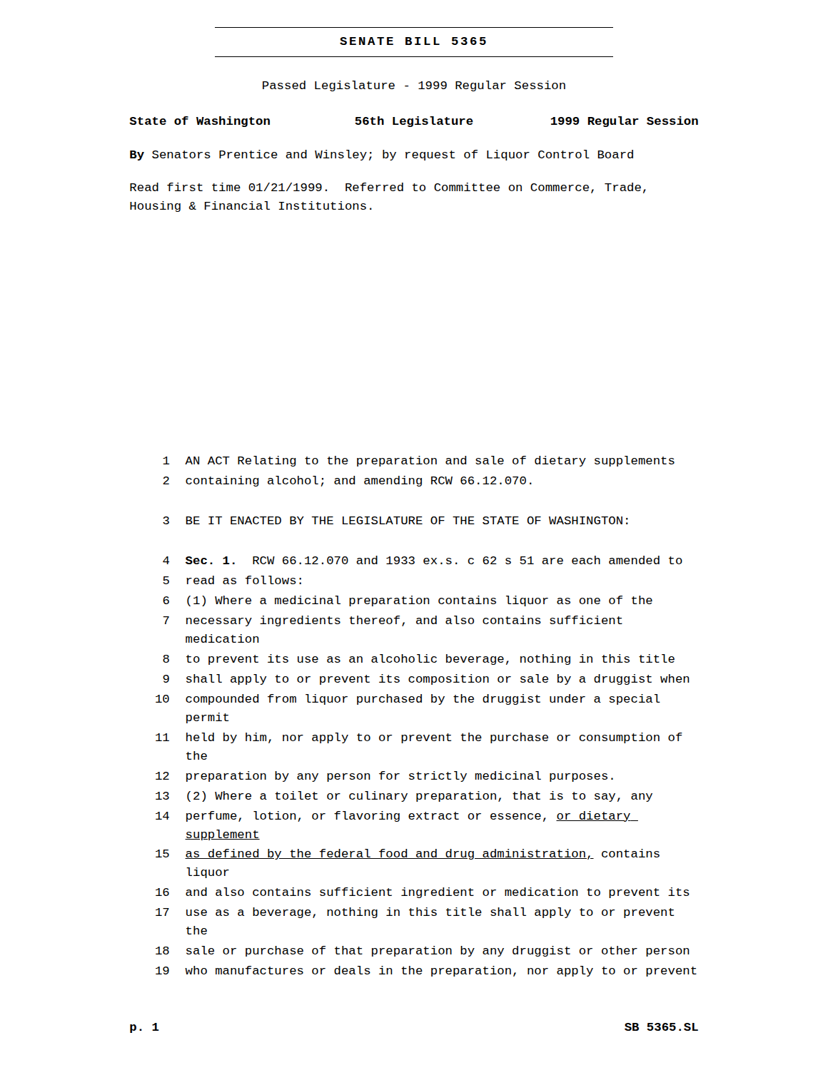SENATE BILL 5365
Passed Legislature - 1999 Regular Session
| State of Washington | 56th Legislature | 1999 Regular Session |
By Senators Prentice and Winsley; by request of Liquor Control Board
Read first time 01/21/1999. Referred to Committee on Commerce, Trade, Housing & Financial Institutions.
| 1 | AN ACT Relating to the preparation and sale of dietary supplements |
| 2 | containing alcohol; and amending RCW 66.12.070. |
| 3 | BE IT ENACTED BY THE LEGISLATURE OF THE STATE OF WASHINGTON: |
| 4 | Sec. 1. RCW 66.12.070 and 1933 ex.s. c 62 s 51 are each amended to |
| 5 | read as follows: |
| 6 | (1) Where a medicinal preparation contains liquor as one of the |
| 7 | necessary ingredients thereof, and also contains sufficient medication |
| 8 | to prevent its use as an alcoholic beverage, nothing in this title |
| 9 | shall apply to or prevent its composition or sale by a druggist when |
| 10 | compounded from liquor purchased by the druggist under a special permit |
| 11 | held by him, nor apply to or prevent the purchase or consumption of the |
| 12 | preparation by any person for strictly medicinal purposes. |
| 13 | (2) Where a toilet or culinary preparation, that is to say, any |
| 14 | perfume, lotion, or flavoring extract or essence, or dietary supplement |
| 15 | as defined by the federal food and drug administration, contains liquor |
| 16 | and also contains sufficient ingredient or medication to prevent its |
| 17 | use as a beverage, nothing in this title shall apply to or prevent the |
| 18 | sale or purchase of that preparation by any druggist or other person |
| 19 | who manufactures or deals in the preparation, nor apply to or prevent |
p. 1 SB 5365.SL